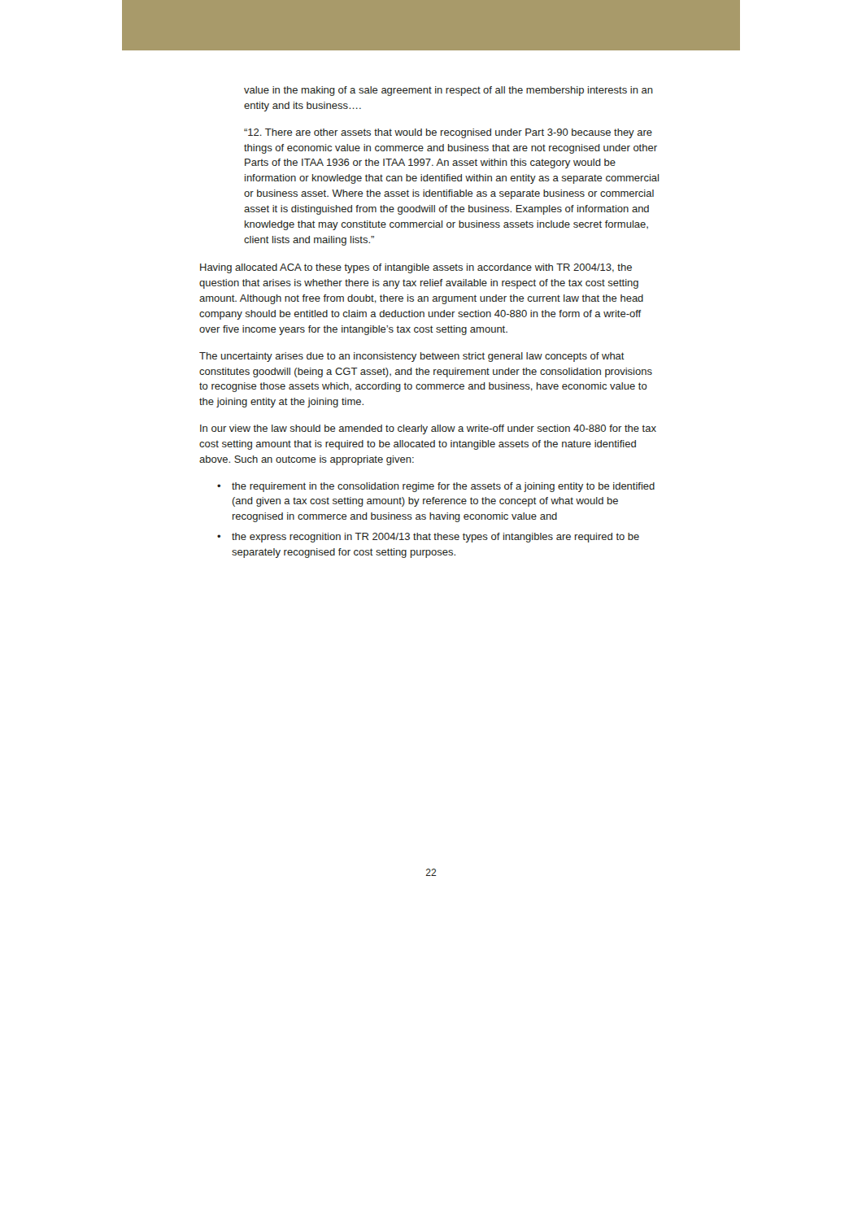value in the making of a sale agreement in respect of all the membership interests in an entity and its business….
“12. There are other assets that would be recognised under Part 3-90 because they are things of economic value in commerce and business that are not recognised under other Parts of the ITAA 1936 or the ITAA 1997. An asset within this category would be information or knowledge that can be identified within an entity as a separate commercial or business asset. Where the asset is identifiable as a separate business or commercial asset it is distinguished from the goodwill of the business. Examples of information and knowledge that may constitute commercial or business assets include secret formulae, client lists and mailing lists.”
Having allocated ACA to these types of intangible assets in accordance with TR 2004/13, the question that arises is whether there is any tax relief available in respect of the tax cost setting amount. Although not free from doubt, there is an argument under the current law that the head company should be entitled to claim a deduction under section 40-880 in the form of a write-off over five income years for the intangible’s tax cost setting amount.
The uncertainty arises due to an inconsistency between strict general law concepts of what constitutes goodwill (being a CGT asset), and the requirement under the consolidation provisions to recognise those assets which, according to commerce and business, have economic value to the joining entity at the joining time.
In our view the law should be amended to clearly allow a write-off under section 40-880 for the tax cost setting amount that is required to be allocated to intangible assets of the nature identified above. Such an outcome is appropriate given:
the requirement in the consolidation regime for the assets of a joining entity to be identified (and given a tax cost setting amount) by reference to the concept of what would be recognised in commerce and business as having economic value and
the express recognition in TR 2004/13 that these types of intangibles are required to be separately recognised for cost setting purposes.
22